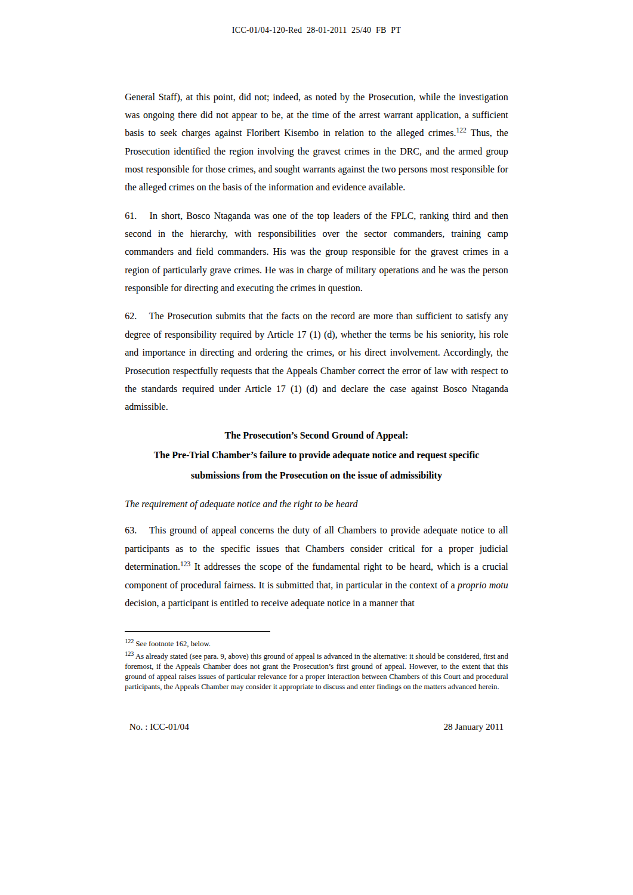ICC-01/04-120-Red 28-01-2011 25/40 FB PT
General Staff), at this point, did not; indeed, as noted by the Prosecution, while the investigation was ongoing there did not appear to be, at the time of the arrest warrant application, a sufficient basis to seek charges against Floribert Kisembo in relation to the alleged crimes.122 Thus, the Prosecution identified the region involving the gravest crimes in the DRC, and the armed group most responsible for those crimes, and sought warrants against the two persons most responsible for the alleged crimes on the basis of the information and evidence available.
61. In short, Bosco Ntaganda was one of the top leaders of the FPLC, ranking third and then second in the hierarchy, with responsibilities over the sector commanders, training camp commanders and field commanders. His was the group responsible for the gravest crimes in a region of particularly grave crimes. He was in charge of military operations and he was the person responsible for directing and executing the crimes in question.
62. The Prosecution submits that the facts on the record are more than sufficient to satisfy any degree of responsibility required by Article 17 (1) (d), whether the terms be his seniority, his role and importance in directing and ordering the crimes, or his direct involvement. Accordingly, the Prosecution respectfully requests that the Appeals Chamber correct the error of law with respect to the standards required under Article 17 (1) (d) and declare the case against Bosco Ntaganda admissible.
The Prosecution’s Second Ground of Appeal:
The Pre-Trial Chamber’s failure to provide adequate notice and request specific
submissions from the Prosecution on the issue of admissibility
The requirement of adequate notice and the right to be heard
63. This ground of appeal concerns the duty of all Chambers to provide adequate notice to all participants as to the specific issues that Chambers consider critical for a proper judicial determination.123 It addresses the scope of the fundamental right to be heard, which is a crucial component of procedural fairness. It is submitted that, in particular in the context of a proprio motu decision, a participant is entitled to receive adequate notice in a manner that
122 See footnote 162, below.
123 As already stated (see para. 9, above) this ground of appeal is advanced in the alternative: it should be considered, first and foremost, if the Appeals Chamber does not grant the Prosecution’s first ground of appeal. However, to the extent that this ground of appeal raises issues of particular relevance for a proper interaction between Chambers of this Court and procedural participants, the Appeals Chamber may consider it appropriate to discuss and enter findings on the matters advanced herein.
No. : ICC-01/04
28 January 2011